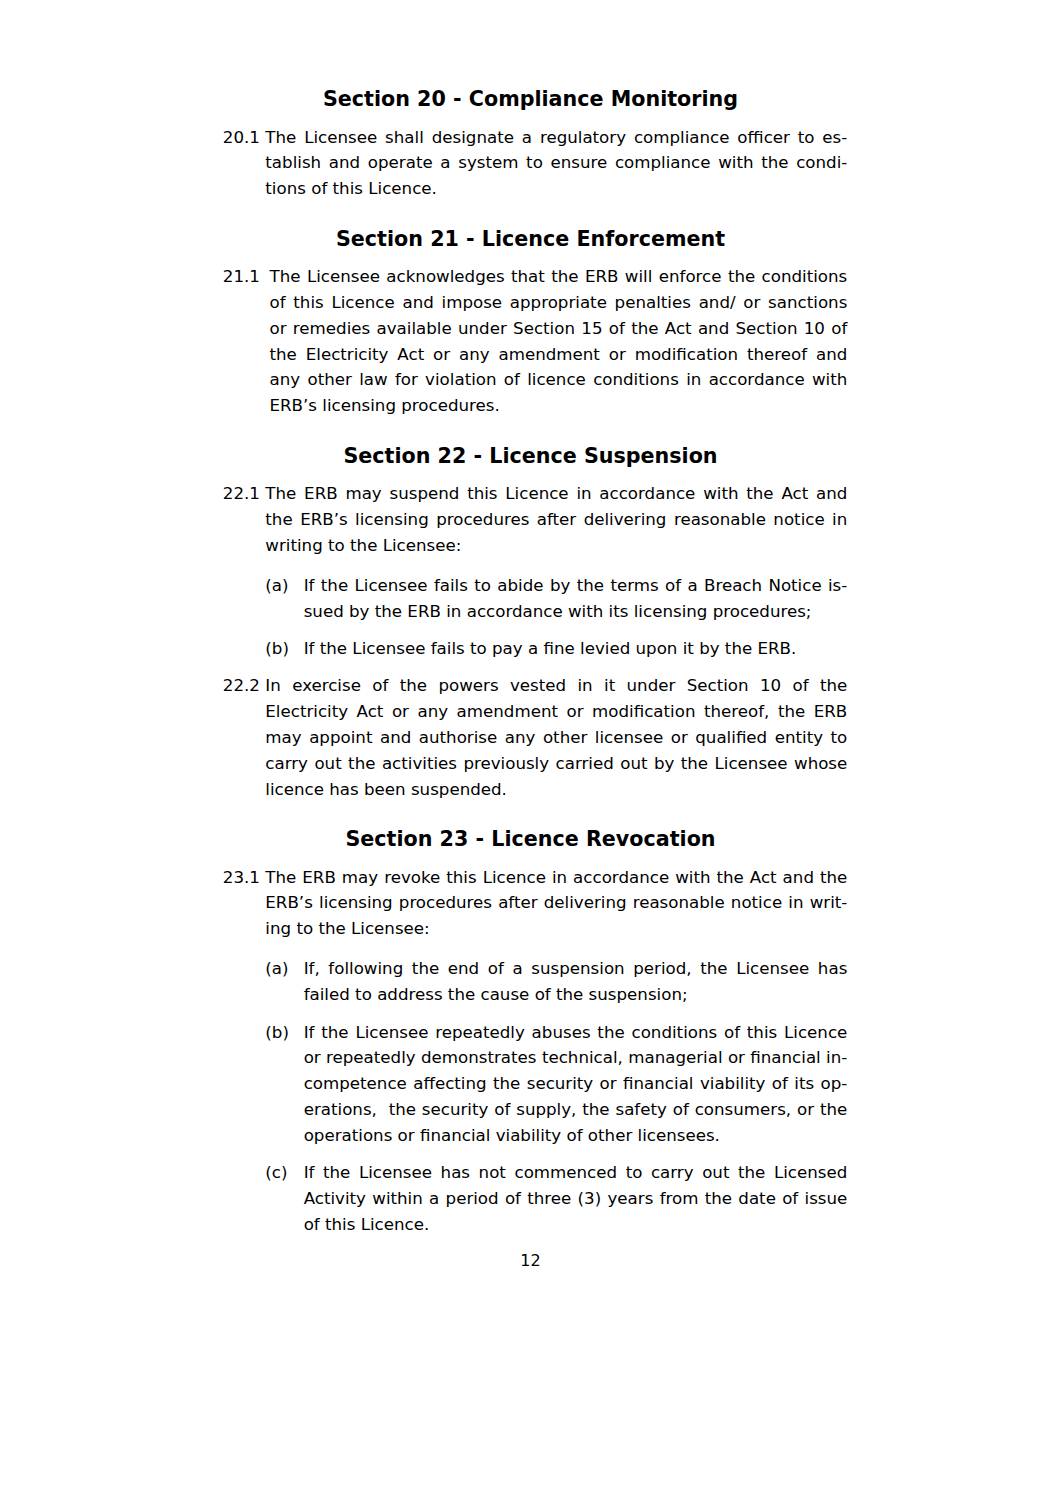Section 20 - Compliance Monitoring
20.1
The Licensee shall designate a regulatory compliance officer to establish and operate a system to ensure compliance with the conditions of this Licence.
Section 21 - Licence Enforcement
21.1
The Licensee acknowledges that the ERB will enforce the conditions of this Licence and impose appropriate penalties and/ or sanctions or remedies available under Section 15 of the Act and Section 10 of the Electricity Act or any amendment or modification thereof and any other law for violation of licence conditions in accordance with ERB’s licensing procedures.
Section 22 - Licence Suspension
22.1
The ERB may suspend this Licence in accordance with the Act and the ERB’s licensing procedures after delivering reasonable notice in writing to the Licensee:
(a)
If the Licensee fails to abide by the terms of a Breach Notice issued by the ERB in accordance with its licensing procedures;
(b)
If the Licensee fails to pay a fine levied upon it by the ERB.
22.2
In exercise of the powers vested in it under Section 10 of the Electricity Act or any amendment or modification thereof, the ERB may appoint and authorise any other licensee or qualified entity to carry out the activities previously carried out by the Licensee whose licence has been suspended.
Section 23 - Licence Revocation
23.1
The ERB may revoke this Licence in accordance with the Act and the ERB’s licensing procedures after delivering reasonable notice in writing to the Licensee:
(a)
If, following the end of a suspension period, the Licensee has failed to address the cause of the suspension;
(b)
If the Licensee repeatedly abuses the conditions of this Licence or repeatedly demonstrates technical, managerial or financial incompetence affecting the security or financial viability of its operations, the security of supply, the safety of consumers, or the operations or financial viability of other licensees.
(c)
If the Licensee has not commenced to carry out the Licensed Activity within a period of three (3) years from the date of issue of this Licence.
12